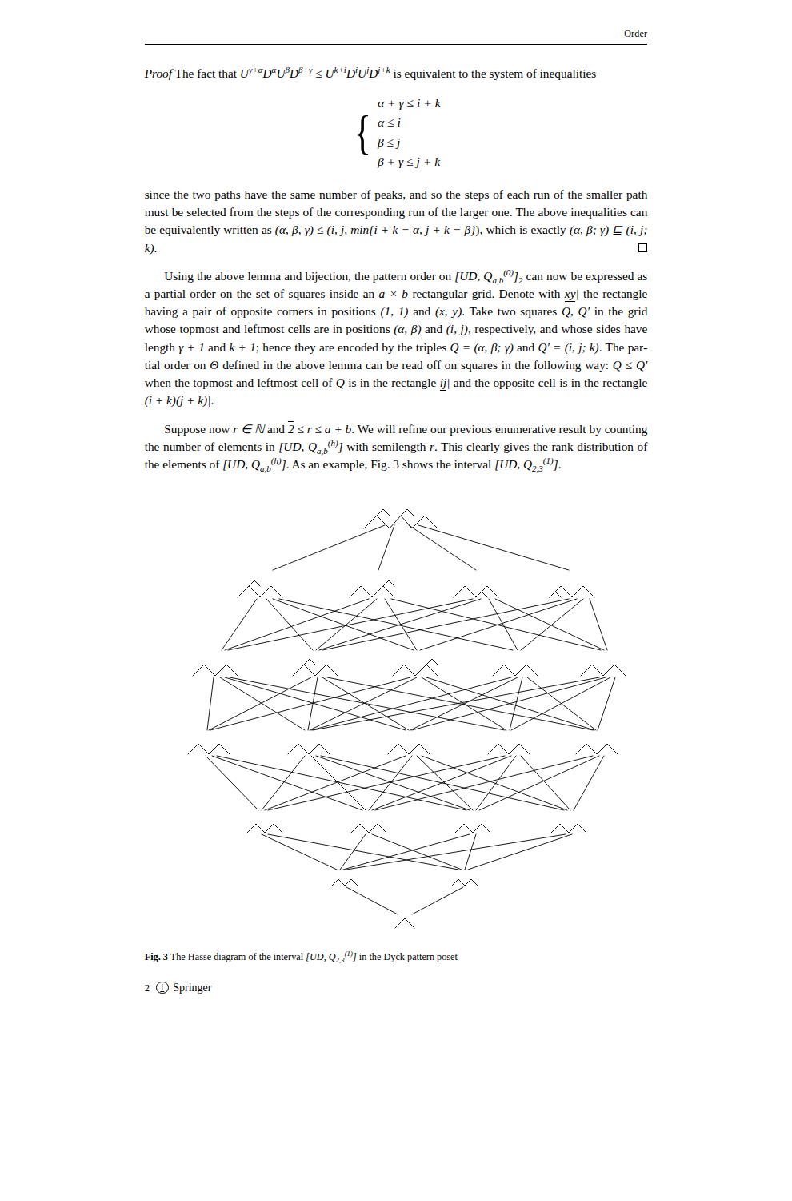Order
Proof The fact that Uγ+αDαUβDβ+γ ≤ Uk+iDiUjDj+k is equivalent to the system of inequalities
{
α + γ ≤ i + k α ≤ i β ≤ j β + γ ≤ j + k
since the two paths have the same number of peaks, and so the steps of each run of the smaller path must be selected from the steps of the corresponding run of the larger one. The above inequalities can be equivalently written as (α, β, γ) ≤ (i, j, min{i + k − α, j + k − β}), which is exactly (α, β; γ) ⊑ (i, j; k).
Using the above lemma and bijection, the pattern order on [UD, Qa,b(0)]2 can now be expressed as a partial order on the set of squares inside an a × b rectangular grid. Denote with xy| the rectangle having a pair of opposite corners in positions (1, 1) and (x, y). Take two squares Q, Q′ in the grid whose topmost and leftmost cells are in positions (α, β) and (i, j), respectively, and whose sides have length γ + 1 and k + 1; hence they are encoded by the triples Q = (α, β; γ) and Q′ = (i, j; k). The partial order on Θ defined in the above lemma can be read off on squares in the following way: Q ≤ Q′ when the topmost and leftmost cell of Q is in the rectangle ij| and the opposite cell is in the rectangle (i + k)(j + k)|.
Suppose now r ∈ ℕ and 2 ≤ r ≤ a + b. We will refine our previous enumerative result by counting the number of elements in [UD, Qa,b(h)] with semilength r. This clearly gives the rank distribution of the elements of [UD, Qa,b(h)]. As an example, Fig. 3 shows the interval [UD, Q2,3(1)].
Fig. 3 The Hasse diagram of the interval [UD, Q2,3(1)] in the Dyck pattern poset
2 Springer